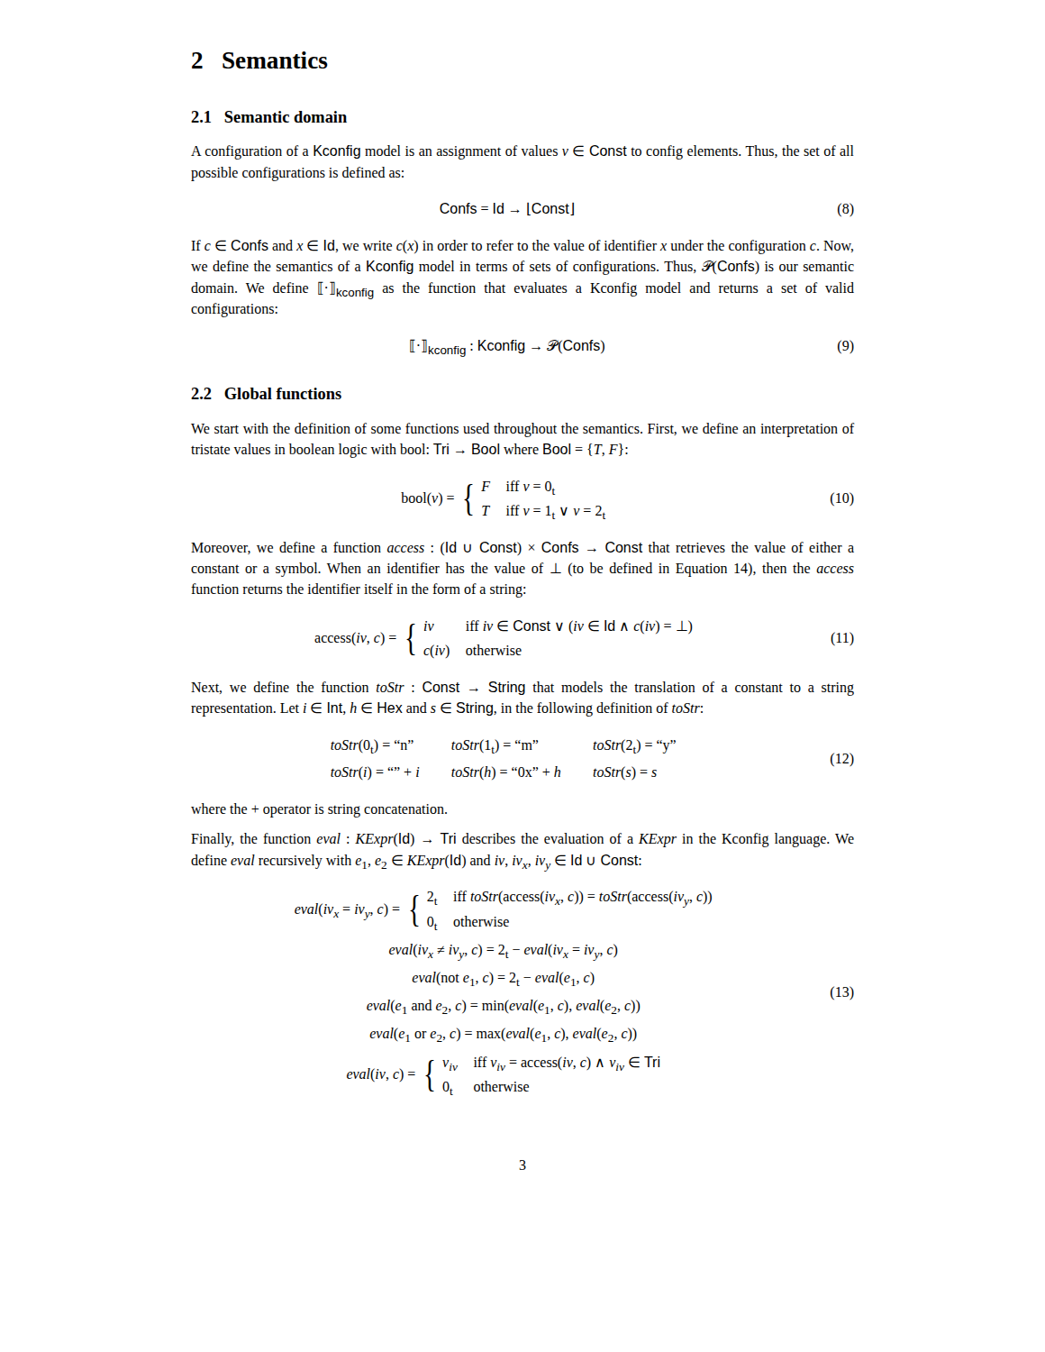2 Semantics
2.1 Semantic domain
A configuration of a Kconfig model is an assignment of values v ∈ Const to config elements. Thus, the set of all possible configurations is defined as:
Confs = Id → ⌊Const⌋
(8)
If c ∈ Confs and x ∈ Id, we write c(x) in order to refer to the value of identifier x under the configuration c. Now, we define the semantics of a Kconfig model in terms of sets of configurations. Thus, 𝒫(Confs) is our semantic domain. We define ⟦·⟧kconfig as the function that evaluates a Kconfig model and returns a set of valid configurations:
⟦·⟧kconfig : Kconfig → 𝒫(Confs)
(9)
2.2 Global functions
We start with the definition of some functions used throughout the semantics. First, we define an interpretation of tristate values in boolean logic with bool: Tri → Bool where Bool = {T, F}:
bool(v) = { Fiff v = 0t Tiff v = 1t ∨ v = 2t
(10)
Moreover, we define a function access : (Id ∪ Const) × Confs → Const that retrieves the value of either a constant or a symbol. When an identifier has the value of ⊥ (to be defined in Equation 14), then the access function returns the identifier itself in the form of a string:
access(iv, c) = { iv iff iv ∈ Const ∨ (iv ∈ Id ∧ c(iv) = ⊥) c(iv) otherwise
(11)
Next, we define the function toStr : Const → String that models the translation of a constant to a string representation. Let i ∈ Int, h ∈ Hex and s ∈ String, in the following definition of toStr:
toStr(0t) = “n” toStr(1t) = “m” toStr(2t) = “y” toStr(i) = “” + i toStr(h) = “0x” + h toStr(s) = s
(12)
where the + operator is string concatenation.
Finally, the function eval : KExpr(Id) → Tri describes the evaluation of a KExpr in the Kconfig language. We define eval recursively with e1, e2 ∈ KExpr(Id) and iv, ivx, ivy ∈ Id ∪ Const:
eval(ivx = ivy, c) = { 2t iff toStr(access(ivx, c)) = toStr(access(ivy, c)) 0t otherwise
eval(ivx ≠ ivy, c) = 2t − eval(ivx = ivy, c)
eval(not e1, c) = 2t − eval(e1, c)
eval(e1 and e2, c) = min(eval(e1, c), eval(e2, c))
eval(e1 or e2, c) = max(eval(e1, c), eval(e2, c))
eval(iv, c) = { viv iff viv = access(iv, c) ∧ viv ∈ Tri 0t otherwise
(13)
3